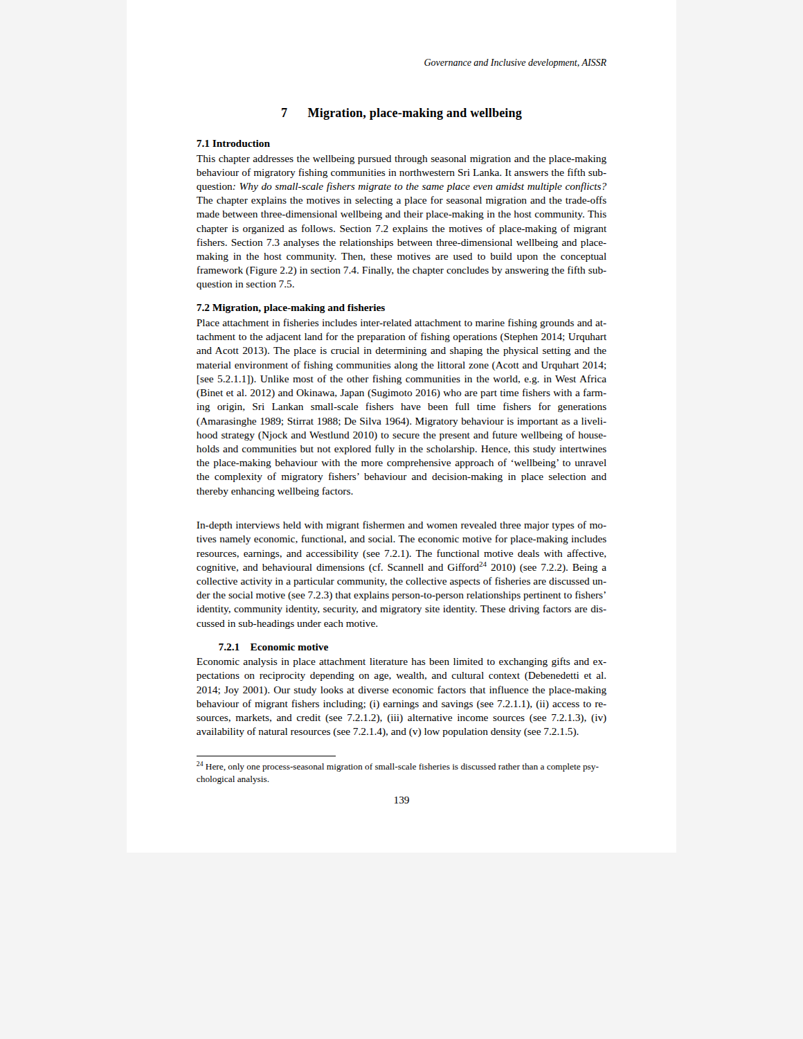Governance and Inclusive development, AISSR
7 Migration, place-making and wellbeing
7.1 Introduction
This chapter addresses the wellbeing pursued through seasonal migration and the place-making behaviour of migratory fishing communities in northwestern Sri Lanka. It answers the fifth sub-question: Why do small-scale fishers migrate to the same place even amidst multiple conflicts? The chapter explains the motives in selecting a place for seasonal migration and the trade-offs made between three-dimensional wellbeing and their place-making in the host community. This chapter is organized as follows. Section 7.2 explains the motives of place-making of migrant fishers. Section 7.3 analyses the relationships between three-dimensional wellbeing and place-making in the host community. Then, these motives are used to build upon the conceptual framework (Figure 2.2) in section 7.4. Finally, the chapter concludes by answering the fifth sub-question in section 7.5.
7.2 Migration, place-making and fisheries
Place attachment in fisheries includes inter-related attachment to marine fishing grounds and attachment to the adjacent land for the preparation of fishing operations (Stephen 2014; Urquhart and Acott 2013). The place is crucial in determining and shaping the physical setting and the material environment of fishing communities along the littoral zone (Acott and Urquhart 2014; [see 5.2.1.1]). Unlike most of the other fishing communities in the world, e.g. in West Africa (Binet et al. 2012) and Okinawa, Japan (Sugimoto 2016) who are part time fishers with a farming origin, Sri Lankan small-scale fishers have been full time fishers for generations (Amarasinghe 1989; Stirrat 1988; De Silva 1964). Migratory behaviour is important as a livelihood strategy (Njock and Westlund 2010) to secure the present and future wellbeing of households and communities but not explored fully in the scholarship. Hence, this study intertwines the place-making behaviour with the more comprehensive approach of ‘wellbeing’ to unravel the complexity of migratory fishers’ behaviour and decision-making in place selection and thereby enhancing wellbeing factors.
In-depth interviews held with migrant fishermen and women revealed three major types of motives namely economic, functional, and social. The economic motive for place-making includes resources, earnings, and accessibility (see 7.2.1). The functional motive deals with affective, cognitive, and behavioural dimensions (cf. Scannell and Gifford24 2010) (see 7.2.2). Being a collective activity in a particular community, the collective aspects of fisheries are discussed under the social motive (see 7.2.3) that explains person-to-person relationships pertinent to fishers’ identity, community identity, security, and migratory site identity. These driving factors are discussed in sub-headings under each motive.
7.2.1 Economic motive
Economic analysis in place attachment literature has been limited to exchanging gifts and expectations on reciprocity depending on age, wealth, and cultural context (Debenedetti et al. 2014; Joy 2001). Our study looks at diverse economic factors that influence the place-making behaviour of migrant fishers including; (i) earnings and savings (see 7.2.1.1), (ii) access to resources, markets, and credit (see 7.2.1.2), (iii) alternative income sources (see 7.2.1.3), (iv) availability of natural resources (see 7.2.1.4), and (v) low population density (see 7.2.1.5).
24 Here, only one process-seasonal migration of small-scale fisheries is discussed rather than a complete psychological analysis.
139